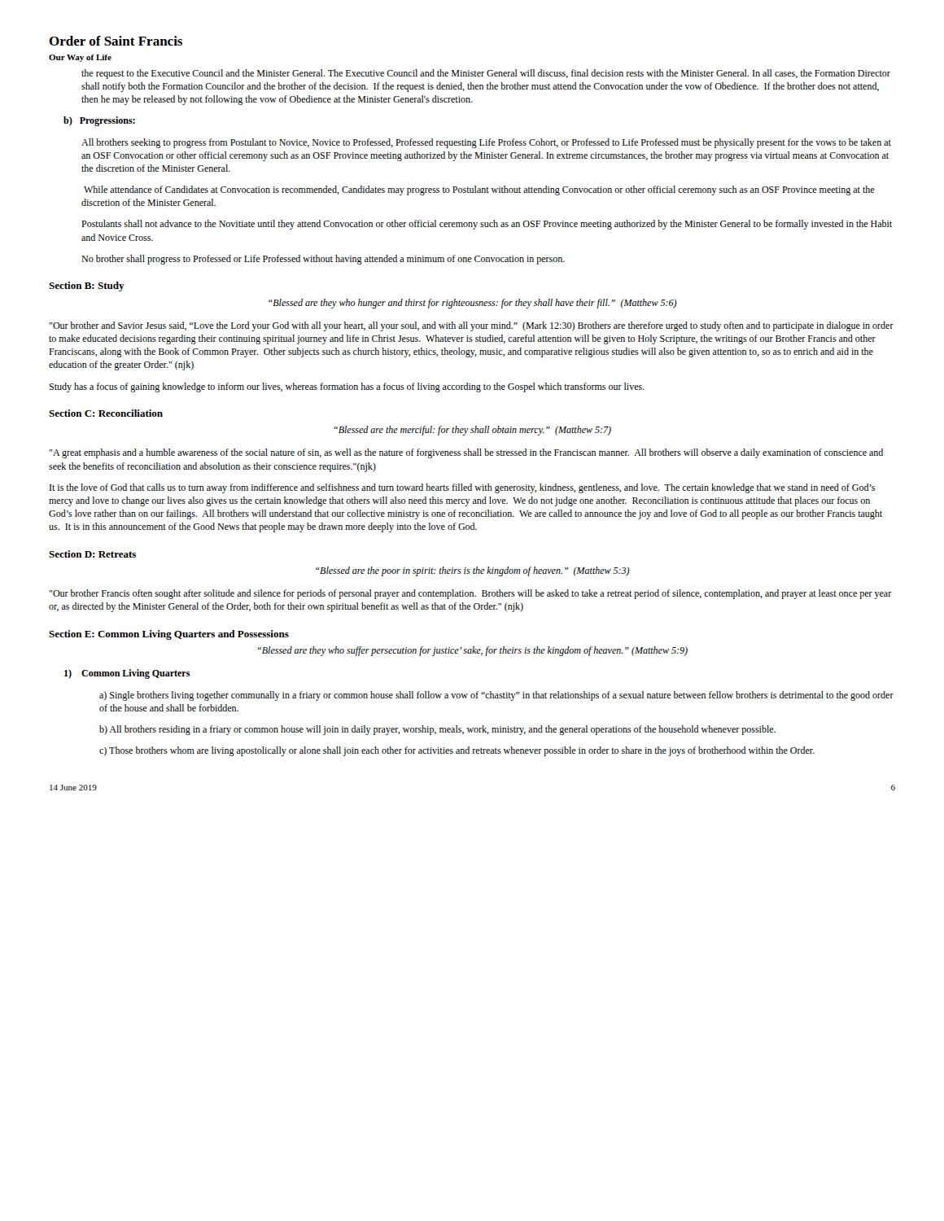Order of Saint Francis
Our Way of Life
the request to the Executive Council and the Minister General. The Executive Council and the Minister General will discuss, final decision rests with the Minister General. In all cases, the Formation Director shall notify both the Formation Councilor and the brother of the decision. If the request is denied, then the brother must attend the Convocation under the vow of Obedience. If the brother does not attend, then he may be released by not following the vow of Obedience at the Minister General's discretion.
b) Progressions:
All brothers seeking to progress from Postulant to Novice, Novice to Professed, Professed requesting Life Profess Cohort, or Professed to Life Professed must be physically present for the vows to be taken at an OSF Convocation or other official ceremony such as an OSF Province meeting authorized by the Minister General. In extreme circumstances, the brother may progress via virtual means at Convocation at the discretion of the Minister General.
While attendance of Candidates at Convocation is recommended, Candidates may progress to Postulant without attending Convocation or other official ceremony such as an OSF Province meeting at the discretion of the Minister General.
Postulants shall not advance to the Novitiate until they attend Convocation or other official ceremony such as an OSF Province meeting authorized by the Minister General to be formally invested in the Habit and Novice Cross.
No brother shall progress to Professed or Life Professed without having attended a minimum of one Convocation in person.
Section B: Study
“Blessed are they who hunger and thirst for righteousness: for they shall have their fill.” (Matthew 5:6)
"Our brother and Savior Jesus said, “Love the Lord your God with all your heart, all your soul, and with all your mind.” (Mark 12:30) Brothers are therefore urged to study often and to participate in dialogue in order to make educated decisions regarding their continuing spiritual journey and life in Christ Jesus. Whatever is studied, careful attention will be given to Holy Scripture, the writings of our Brother Francis and other Franciscans, along with the Book of Common Prayer. Other subjects such as church history, ethics, theology, music, and comparative religious studies will also be given attention to, so as to enrich and aid in the education of the greater Order." (njk)
Study has a focus of gaining knowledge to inform our lives, whereas formation has a focus of living according to the Gospel which transforms our lives.
Section C: Reconciliation
“Blessed are the merciful: for they shall obtain mercy.” (Matthew 5:7)
"A great emphasis and a humble awareness of the social nature of sin, as well as the nature of forgiveness shall be stressed in the Franciscan manner. All brothers will observe a daily examination of conscience and seek the benefits of reconciliation and absolution as their conscience requires."(njk)
It is the love of God that calls us to turn away from indifference and selfishness and turn toward hearts filled with generosity, kindness, gentleness, and love. The certain knowledge that we stand in need of God’s mercy and love to change our lives also gives us the certain knowledge that others will also need this mercy and love. We do not judge one another. Reconciliation is continuous attitude that places our focus on God’s love rather than on our failings. All brothers will understand that our collective ministry is one of reconciliation. We are called to announce the joy and love of God to all people as our brother Francis taught us. It is in this announcement of the Good News that people may be drawn more deeply into the love of God.
Section D: Retreats
“Blessed are the poor in spirit: theirs is the kingdom of heaven.” (Matthew 5:3)
"Our brother Francis often sought after solitude and silence for periods of personal prayer and contemplation. Brothers will be asked to take a retreat period of silence, contemplation, and prayer at least once per year or, as directed by the Minister General of the Order, both for their own spiritual benefit as well as that of the Order." (njk)
Section E: Common Living Quarters and Possessions
“Blessed are they who suffer persecution for justice’ sake, for theirs is the kingdom of heaven.” (Matthew 5:9)
1) Common Living Quarters
a) Single brothers living together communally in a friary or common house shall follow a vow of “chastity” in that relationships of a sexual nature between fellow brothers is detrimental to the good order of the house and shall be forbidden.
b) All brothers residing in a friary or common house will join in daily prayer, worship, meals, work, ministry, and the general operations of the household whenever possible.
c) Those brothers whom are living apostolically or alone shall join each other for activities and retreats whenever possible in order to share in the joys of brotherhood within the Order.
14 June 2019 6